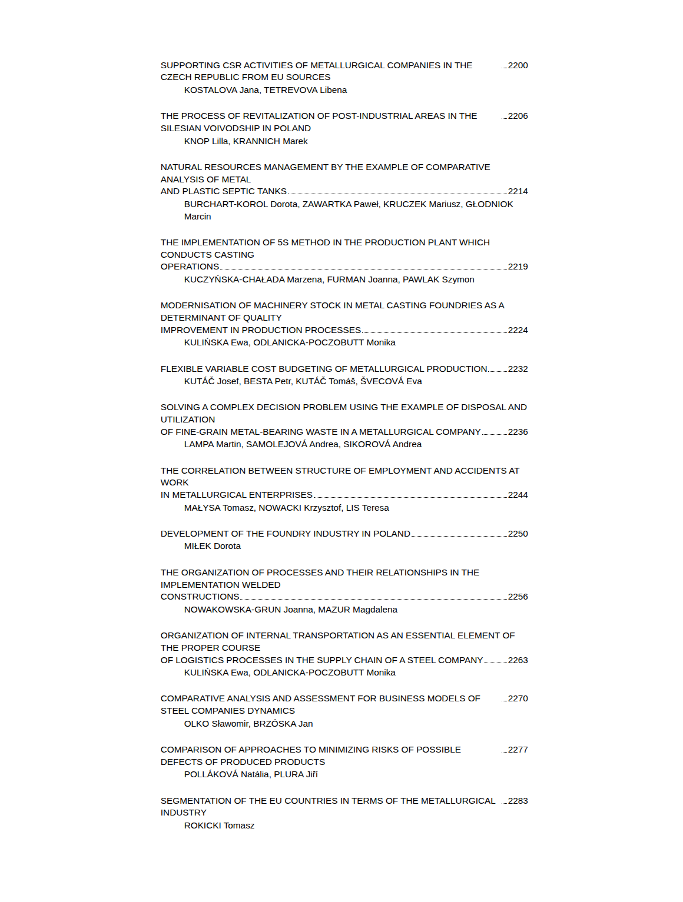SUPPORTING CSR ACTIVITIES OF METALLURGICAL COMPANIES IN THE CZECH REPUBLIC FROM EU SOURCES 2200
KOSTALOVA Jana, TETREVOVA Libena
THE PROCESS OF REVITALIZATION OF POST-INDUSTRIAL AREAS IN THE SILESIAN VOIVODSHIP IN POLAND 2206
KNOP Lilla, KRANNICH Marek
NATURAL RESOURCES MANAGEMENT BY THE EXAMPLE OF COMPARATIVE ANALYSIS OF METAL
AND PLASTIC SEPTIC TANKS 2214
BURCHART-KOROL Dorota, ZAWARTKA Paweł, KRUCZEK Mariusz, GŁODNIOK Marcin
THE IMPLEMENTATION OF 5S METHOD IN THE PRODUCTION PLANT WHICH CONDUCTS CASTING
OPERATIONS 2219
KUCZYŃSKA-CHAŁADA Marzena, FURMAN Joanna, PAWLAK Szymon
MODERNISATION OF MACHINERY STOCK IN METAL CASTING FOUNDRIES AS A DETERMINANT OF QUALITY
IMPROVEMENT IN PRODUCTION PROCESSES 2224
KULIŃSKA Ewa, ODLANICKA-POCZOBUTT Monika
FLEXIBLE VARIABLE COST BUDGETING OF METALLURGICAL PRODUCTION 2232
KUTÁČ Josef, BESTA Petr, KUTÁČ Tomáš, ŠVECOVÁ Eva
SOLVING A COMPLEX DECISION PROBLEM USING THE EXAMPLE OF DISPOSAL AND UTILIZATION
OF FINE-GRAIN METAL-BEARING WASTE IN A METALLURGICAL COMPANY 2236
LAMPA Martin, SAMOLEJOVÁ Andrea, SIKOROVÁ Andrea
THE CORRELATION BETWEEN STRUCTURE OF EMPLOYMENT AND ACCIDENTS AT WORK
IN METALLURGICAL ENTERPRISES 2244
MAŁYSA Tomasz, NOWACKI Krzysztof, LIS Teresa
DEVELOPMENT OF THE FOUNDRY INDUSTRY IN POLAND 2250
MIŁEK Dorota
THE ORGANIZATION OF PROCESSES AND THEIR RELATIONSHIPS IN THE IMPLEMENTATION WELDED
CONSTRUCTIONS 2256
NOWAKOWSKA-GRUN Joanna, MAZUR Magdalena
ORGANIZATION OF INTERNAL TRANSPORTATION AS AN ESSENTIAL ELEMENT OF THE PROPER COURSE
OF LOGISTICS PROCESSES IN THE SUPPLY CHAIN OF A STEEL COMPANY 2263
KULIŃSKA Ewa, ODLANICKA-POCZOBUTT Monika
COMPARATIVE ANALYSIS AND ASSESSMENT FOR BUSINESS MODELS OF STEEL COMPANIES DYNAMICS 2270
OLKO Sławomir, BRZÓSKA Jan
COMPARISON OF APPROACHES TO MINIMIZING RISKS OF POSSIBLE DEFECTS OF PRODUCED PRODUCTS 2277
POLLÁKOVÁ Natália, PLURA Jiří
SEGMENTATION OF THE EU COUNTRIES IN TERMS OF THE METALLURGICAL INDUSTRY 2283
ROKICKI Tomasz